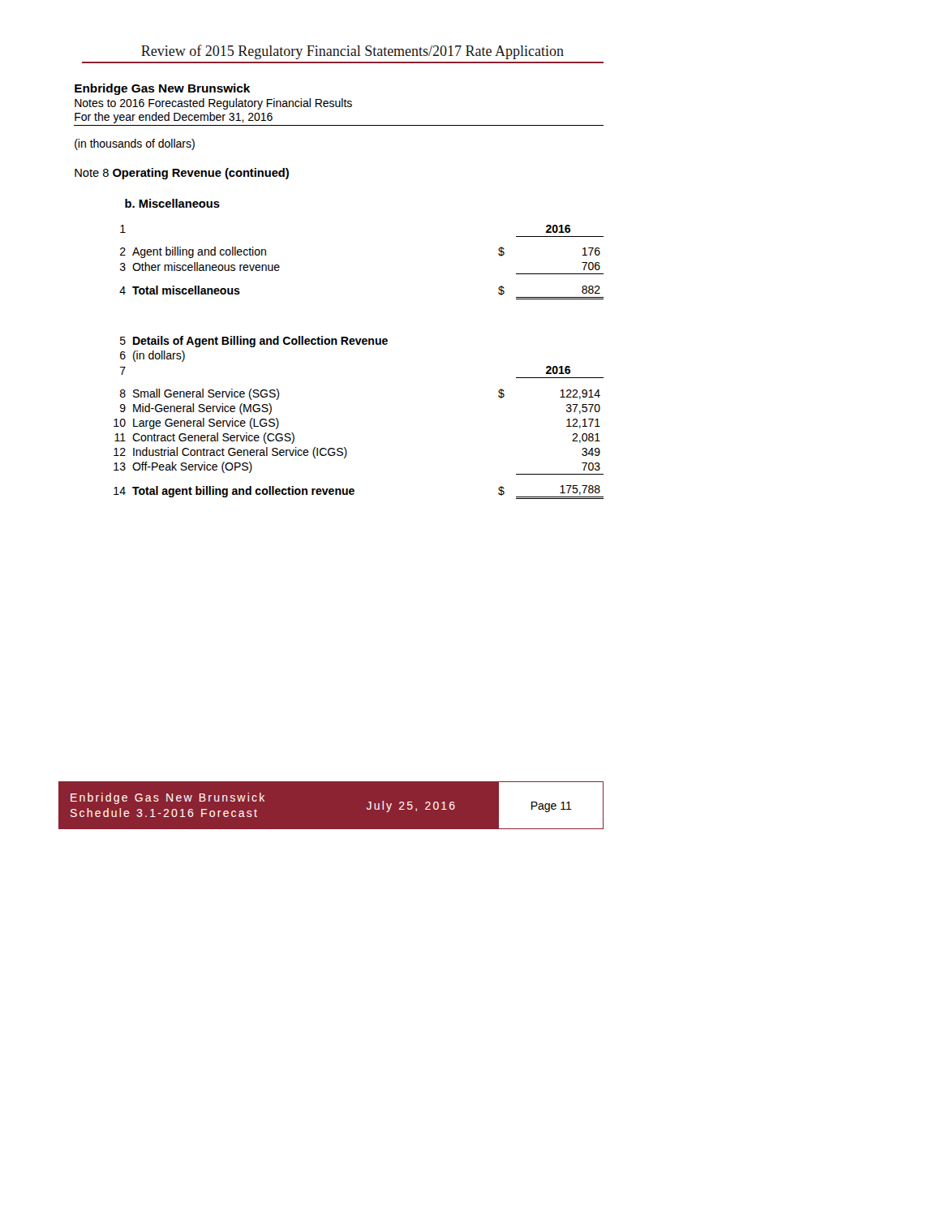Review of 2015 Regulatory Financial Statements/2017 Rate Application
Enbridge Gas New Brunswick
Notes to 2016 Forecasted Regulatory Financial Results
For the year ended December 31, 2016
(in thousands of dollars)
Note 8 Operating Revenue (continued)
b. Miscellaneous
| 1 | | | 2016 |
| 2 | Agent billing and collection | $ | 176 |
| 3 | Other miscellaneous revenue | | 706 |
| 4 | Total miscellaneous | $ | 882 |
| 5 | Details of Agent Billing and Collection Revenue |
| 6 | (in dollars) |
| 7 | | | 2016 |
| 8 | Small General Service (SGS) | $ | 122,914 |
| 9 | Mid-General Service (MGS) | | 37,570 |
| 10 | Large General Service (LGS) | | 12,171 |
| 11 | Contract General Service (CGS) | | 2,081 |
| 12 | Industrial Contract General Service (ICGS) | | 349 |
| 13 | Off-Peak Service (OPS) | | 703 |
| 14 | Total agent billing and collection revenue | $ | 175,788 |
Enbridge Gas New Brunswick
Schedule 3.1-2016 Forecast
July 25, 2016
Page 11